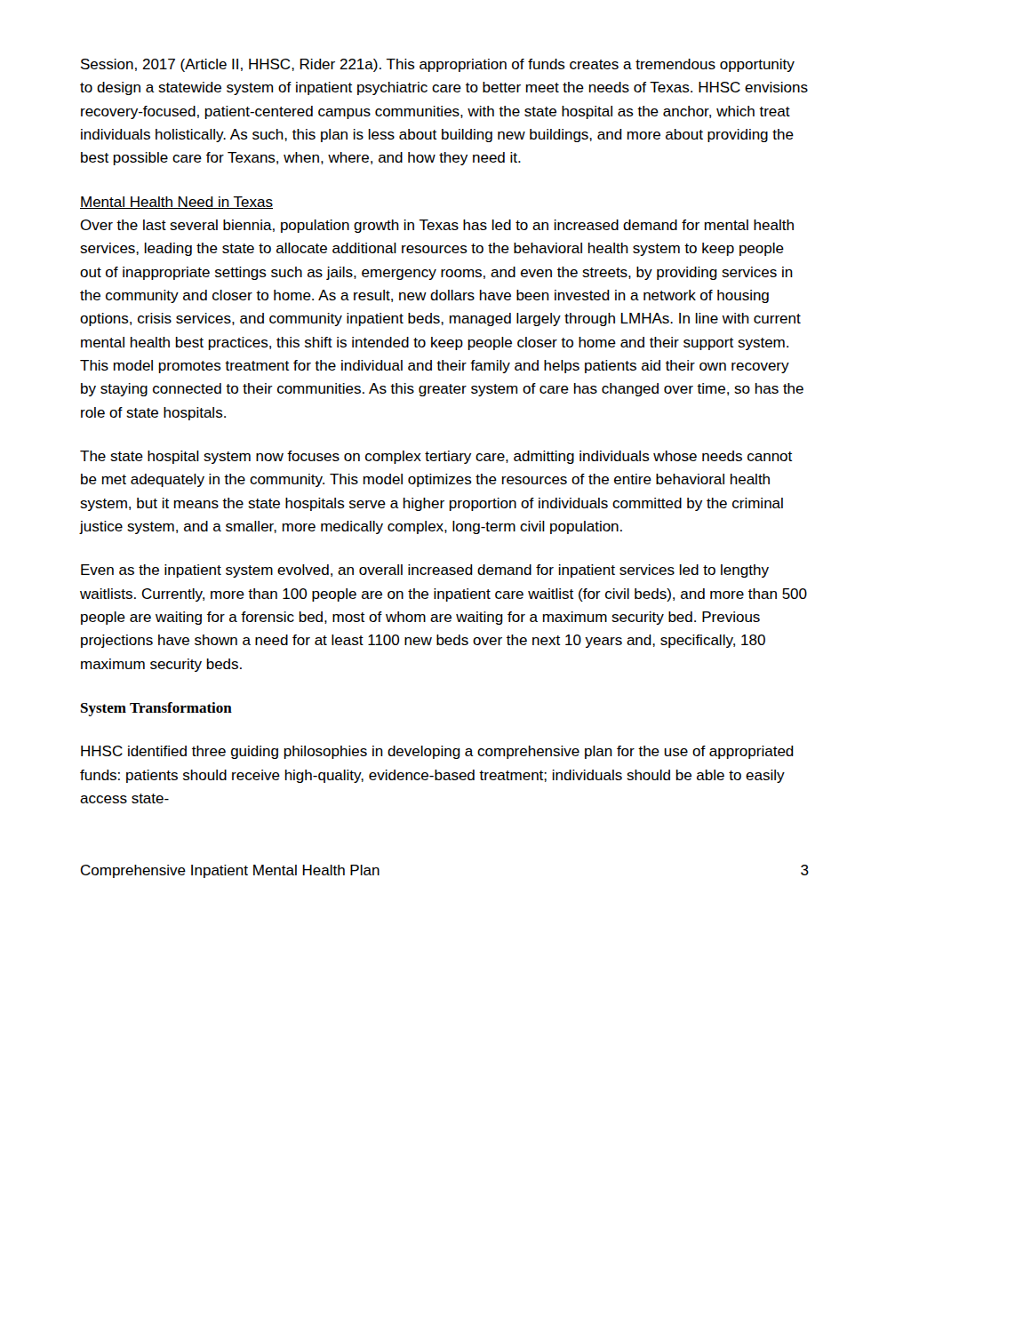Session, 2017 (Article II, HHSC, Rider 221a). This appropriation of funds creates a tremendous opportunity to design a statewide system of inpatient psychiatric care to better meet the needs of Texas. HHSC envisions recovery-focused, patient-centered campus communities, with the state hospital as the anchor, which treat individuals holistically. As such, this plan is less about building new buildings, and more about providing the best possible care for Texans, when, where, and how they need it.
Mental Health Need in Texas
Over the last several biennia, population growth in Texas has led to an increased demand for mental health services, leading the state to allocate additional resources to the behavioral health system to keep people out of inappropriate settings such as jails, emergency rooms, and even the streets, by providing services in the community and closer to home. As a result, new dollars have been invested in a network of housing options, crisis services, and community inpatient beds, managed largely through LMHAs. In line with current mental health best practices, this shift is intended to keep people closer to home and their support system. This model promotes treatment for the individual and their family and helps patients aid their own recovery by staying connected to their communities. As this greater system of care has changed over time, so has the role of state hospitals.
The state hospital system now focuses on complex tertiary care, admitting individuals whose needs cannot be met adequately in the community. This model optimizes the resources of the entire behavioral health system, but it means the state hospitals serve a higher proportion of individuals committed by the criminal justice system, and a smaller, more medically complex, long-term civil population.
Even as the inpatient system evolved, an overall increased demand for inpatient services led to lengthy waitlists. Currently, more than 100 people are on the inpatient care waitlist (for civil beds), and more than 500 people are waiting for a forensic bed, most of whom are waiting for a maximum security bed. Previous projections have shown a need for at least 1100 new beds over the next 10 years and, specifically, 180 maximum security beds.
System Transformation
HHSC identified three guiding philosophies in developing a comprehensive plan for the use of appropriated funds: patients should receive high-quality, evidence-based treatment; individuals should be able to easily access state-
Comprehensive Inpatient Mental Health Plan 3